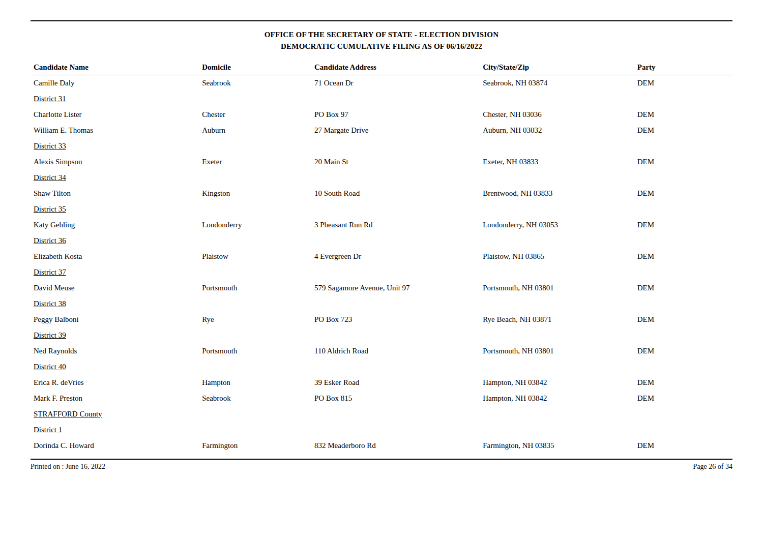OFFICE OF THE SECRETARY OF STATE - ELECTION DIVISION
DEMOCRATIC CUMULATIVE FILING AS OF 06/16/2022
| Candidate Name | Domicile | Candidate Address | City/State/Zip | Party |
| --- | --- | --- | --- | --- |
| Camille Daly | Seabrook | 71 Ocean Dr | Seabrook, NH 03874 | DEM |
| District 31 |
| Charlotte Lister | Chester | PO Box 97 | Chester, NH 03036 | DEM |
| William E. Thomas | Auburn | 27 Margate Drive | Auburn, NH 03032 | DEM |
| District 33 |
| Alexis Simpson | Exeter | 20 Main St | Exeter, NH 03833 | DEM |
| District 34 |
| Shaw Tilton | Kingston | 10 South Road | Brentwood, NH 03833 | DEM |
| District 35 |
| Katy Gehling | Londonderry | 3 Pheasant Run Rd | Londonderry, NH 03053 | DEM |
| District 36 |
| Elizabeth Kosta | Plaistow | 4 Evergreen Dr | Plaistow, NH 03865 | DEM |
| District 37 |
| David Meuse | Portsmouth | 579 Sagamore Avenue, Unit 97 | Portsmouth, NH 03801 | DEM |
| District 38 |
| Peggy Balboni | Rye | PO Box 723 | Rye Beach, NH 03871 | DEM |
| District 39 |
| Ned Raynolds | Portsmouth | 110 Aldrich Road | Portsmouth, NH 03801 | DEM |
| District 40 |
| Erica R. deVries | Hampton | 39 Esker Road | Hampton, NH 03842 | DEM |
| Mark F. Preston | Seabrook | PO Box 815 | Hampton, NH 03842 | DEM |
| STRAFFORD County |
| District 1 |
| Dorinda C. Howard | Farmington | 832 Meaderboro Rd | Farmington, NH 03835 | DEM |
Printed on : June 16, 2022
Page 26 of 34